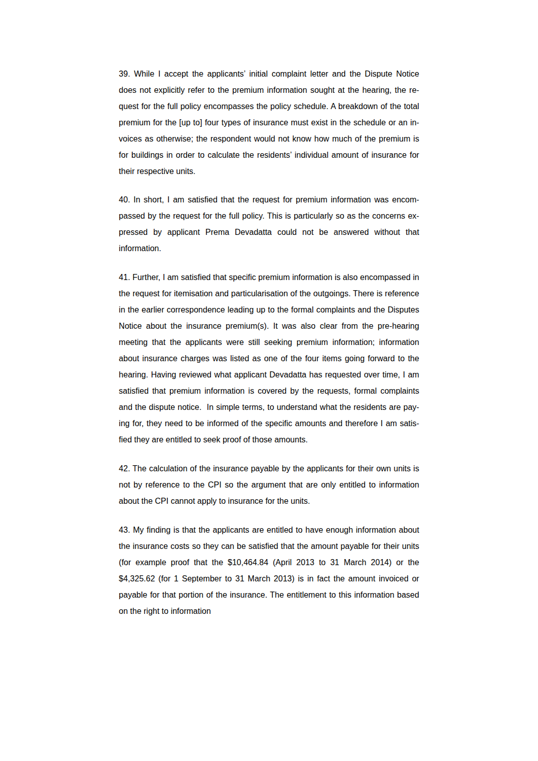39. While I accept the applicants’ initial complaint letter and the Dispute Notice does not explicitly refer to the premium information sought at the hearing, the request for the full policy encompasses the policy schedule. A breakdown of the total premium for the [up to] four types of insurance must exist in the schedule or an invoices as otherwise; the respondent would not know how much of the premium is for buildings in order to calculate the residents’ individual amount of insurance for their respective units.
40. In short, I am satisfied that the request for premium information was encompassed by the request for the full policy. This is particularly so as the concerns expressed by applicant Prema Devadatta could not be answered without that information.
41. Further, I am satisfied that specific premium information is also encompassed in the request for itemisation and particularisation of the outgoings. There is reference in the earlier correspondence leading up to the formal complaints and the Disputes Notice about the insurance premium(s). It was also clear from the pre-hearing meeting that the applicants were still seeking premium information; information about insurance charges was listed as one of the four items going forward to the hearing. Having reviewed what applicant Devadatta has requested over time, I am satisfied that premium information is covered by the requests, formal complaints and the dispute notice. In simple terms, to understand what the residents are paying for, they need to be informed of the specific amounts and therefore I am satisfied they are entitled to seek proof of those amounts.
42. The calculation of the insurance payable by the applicants for their own units is not by reference to the CPI so the argument that are only entitled to information about the CPI cannot apply to insurance for the units.
43. My finding is that the applicants are entitled to have enough information about the insurance costs so they can be satisfied that the amount payable for their units (for example proof that the $10,464.84 (April 2013 to 31 March 2014) or the $4,325.62 (for 1 September to 31 March 2013) is in fact the amount invoiced or payable for that portion of the insurance. The entitlement to this information based on the right to information